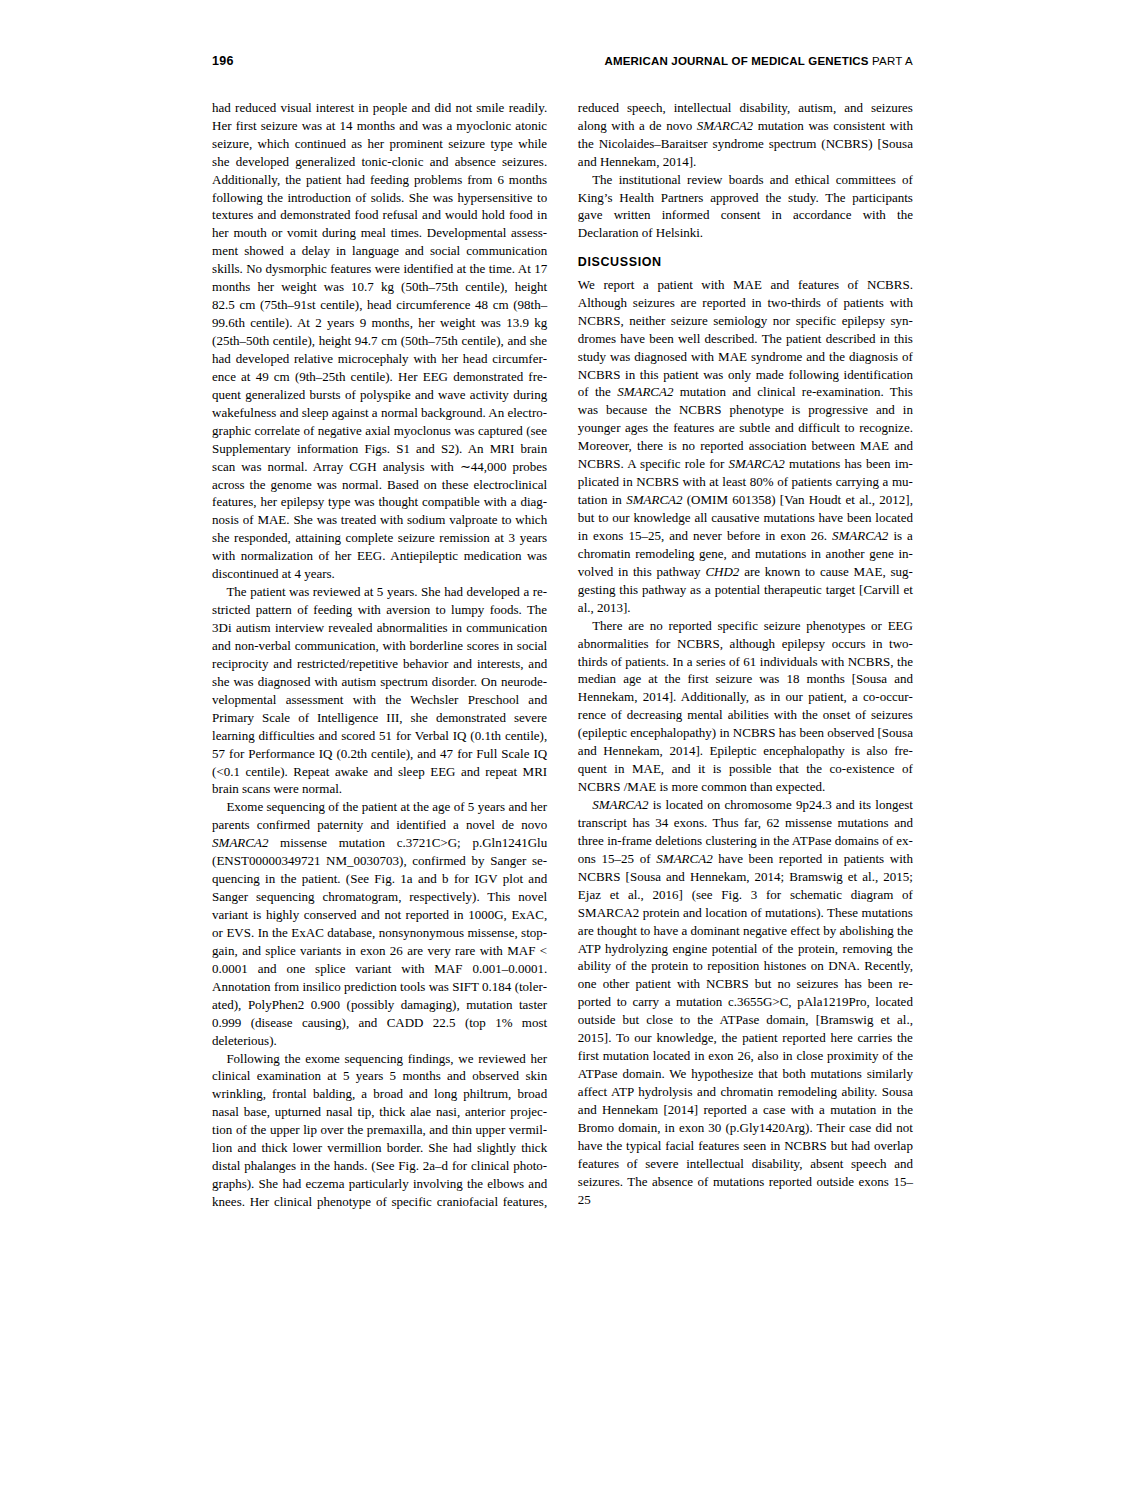196
American Journal of Medical Genetics Part A
had reduced visual interest in people and did not smile readily. Her first seizure was at 14 months and was a myoclonic atonic seizure, which continued as her prominent seizure type while she developed generalized tonic-clonic and absence seizures. Additionally, the patient had feeding problems from 6 months following the introduction of solids. She was hypersensitive to textures and demonstrated food refusal and would hold food in her mouth or vomit during meal times. Developmental assessment showed a delay in language and social communication skills. No dysmorphic features were identified at the time. At 17 months her weight was 10.7 kg (50th–75th centile), height 82.5 cm (75th–91st centile), head circumference 48 cm (98th–99.6th centile). At 2 years 9 months, her weight was 13.9 kg (25th–50th centile), height 94.7 cm (50th–75th centile), and she had developed relative microcephaly with her head circumference at 49 cm (9th–25th centile). Her EEG demonstrated frequent generalized bursts of polyspike and wave activity during wakefulness and sleep against a normal background. An electrographic correlate of negative axial myoclonus was captured (see Supplementary information Figs. S1 and S2). An MRI brain scan was normal. Array CGH analysis with ∼44,000 probes across the genome was normal. Based on these electroclinical features, her epilepsy type was thought compatible with a diagnosis of MAE. She was treated with sodium valproate to which she responded, attaining complete seizure remission at 3 years with normalization of her EEG. Antiepileptic medication was discontinued at 4 years.
The patient was reviewed at 5 years. She had developed a restricted pattern of feeding with aversion to lumpy foods. The 3Di autism interview revealed abnormalities in communication and non-verbal communication, with borderline scores in social reciprocity and restricted/repetitive behavior and interests, and she was diagnosed with autism spectrum disorder. On neurodevelopmental assessment with the Wechsler Preschool and Primary Scale of Intelligence III, she demonstrated severe learning difficulties and scored 51 for Verbal IQ (0.1th centile), 57 for Performance IQ (0.2th centile), and 47 for Full Scale IQ (<0.1 centile). Repeat awake and sleep EEG and repeat MRI brain scans were normal.
Exome sequencing of the patient at the age of 5 years and her parents confirmed paternity and identified a novel de novo SMARCA2 missense mutation c.3721C>G; p.Gln1241Glu (ENST00000349721 NM_0030703), confirmed by Sanger sequencing in the patient. (See Fig. 1a and b for IGV plot and Sanger sequencing chromatogram, respectively). This novel variant is highly conserved and not reported in 1000G, ExAC, or EVS. In the ExAC database, nonsynonymous missense, stopgain, and splice variants in exon 26 are very rare with MAF < 0.0001 and one splice variant with MAF 0.001–0.0001. Annotation from insilico prediction tools was SIFT 0.184 (tolerated), PolyPhen2 0.900 (possibly damaging), mutation taster 0.999 (disease causing), and CADD 22.5 (top 1% most deleterious).
Following the exome sequencing findings, we reviewed her clinical examination at 5 years 5 months and observed skin wrinkling, frontal balding, a broad and long philtrum, broad nasal base, upturned nasal tip, thick alae nasi, anterior projection of the upper lip over the premaxilla, and thin upper vermillion and thick lower vermillion border. She had slightly thick distal phalanges in the hands. (See Fig. 2a–d for clinical photographs). She had eczema particularly involving the elbows and knees. Her clinical phenotype of specific craniofacial features, reduced speech, intellectual disability, autism, and seizures along with a de novo SMARCA2 mutation was consistent with the Nicolaides–Baraitser syndrome spectrum (NCBRS) [Sousa and Hennekam, 2014].
The institutional review boards and ethical committees of King’s Health Partners approved the study. The participants gave written informed consent in accordance with the Declaration of Helsinki.
Discussion
We report a patient with MAE and features of NCBRS. Although seizures are reported in two-thirds of patients with NCBRS, neither seizure semiology nor specific epilepsy syndromes have been well described. The patient described in this study was diagnosed with MAE syndrome and the diagnosis of NCBRS in this patient was only made following identification of the SMARCA2 mutation and clinical re-examination. This was because the NCBRS phenotype is progressive and in younger ages the features are subtle and difficult to recognize. Moreover, there is no reported association between MAE and NCBRS. A specific role for SMARCA2 mutations has been implicated in NCBRS with at least 80% of patients carrying a mutation in SMARCA2 (OMIM 601358) [Van Houdt et al., 2012], but to our knowledge all causative mutations have been located in exons 15–25, and never before in exon 26. SMARCA2 is a chromatin remodeling gene, and mutations in another gene involved in this pathway CHD2 are known to cause MAE, suggesting this pathway as a potential therapeutic target [Carvill et al., 2013].
There are no reported specific seizure phenotypes or EEG abnormalities for NCBRS, although epilepsy occurs in two-thirds of patients. In a series of 61 individuals with NCBRS, the median age at the first seizure was 18 months [Sousa and Hennekam, 2014]. Additionally, as in our patient, a co-occurrence of decreasing mental abilities with the onset of seizures (epileptic encephalopathy) in NCBRS has been observed [Sousa and Hennekam, 2014]. Epileptic encephalopathy is also frequent in MAE, and it is possible that the co-existence of NCBRS /MAE is more common than expected.
SMARCA2 is located on chromosome 9p24.3 and its longest transcript has 34 exons. Thus far, 62 missense mutations and three in-frame deletions clustering in the ATPase domains of exons 15–25 of SMARCA2 have been reported in patients with NCBRS [Sousa and Hennekam, 2014; Bramswig et al., 2015; Ejaz et al., 2016] (see Fig. 3 for schematic diagram of SMARCA2 protein and location of mutations). These mutations are thought to have a dominant negative effect by abolishing the ATP hydrolyzing engine potential of the protein, removing the ability of the protein to reposition histones on DNA. Recently, one other patient with NCBRS but no seizures has been reported to carry a mutation c.3655G>C, pAla1219Pro, located outside but close to the ATPase domain, [Bramswig et al., 2015]. To our knowledge, the patient reported here carries the first mutation located in exon 26, also in close proximity of the ATPase domain. We hypothesize that both mutations similarly affect ATP hydrolysis and chromatin remodeling ability. Sousa and Hennekam [2014] reported a case with a mutation in the Bromo domain, in exon 30 (p.Gly1420Arg). Their case did not have the typical facial features seen in NCBRS but had overlap features of severe intellectual disability, absent speech and seizures. The absence of mutations reported outside exons 15–25